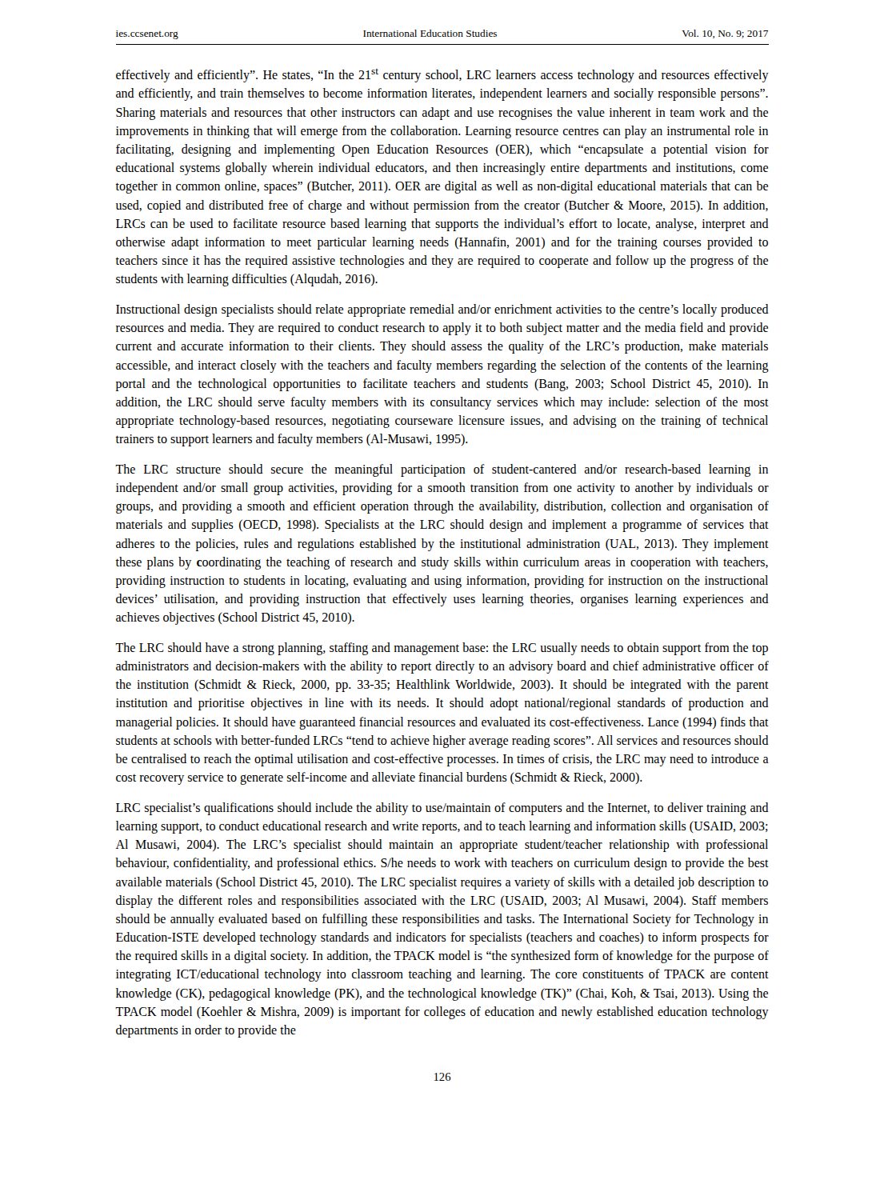ies.ccsenet.org
International Education Studies
Vol. 10, No. 9; 2017
effectively and efficiently”. He states, “In the 21st century school, LRC learners access technology and resources effectively and efficiently, and train themselves to become information literates, independent learners and socially responsible persons”. Sharing materials and resources that other instructors can adapt and use recognises the value inherent in team work and the improvements in thinking that will emerge from the collaboration. Learning resource centres can play an instrumental role in facilitating, designing and implementing Open Education Resources (OER), which “encapsulate a potential vision for educational systems globally wherein individual educators, and then increasingly entire departments and institutions, come together in common online, spaces” (Butcher, 2011). OER are digital as well as non-digital educational materials that can be used, copied and distributed free of charge and without permission from the creator (Butcher & Moore, 2015). In addition, LRCs can be used to facilitate resource based learning that supports the individual’s effort to locate, analyse, interpret and otherwise adapt information to meet particular learning needs (Hannafin, 2001) and for the training courses provided to teachers since it has the required assistive technologies and they are required to cooperate and follow up the progress of the students with learning difficulties (Alqudah, 2016).
Instructional design specialists should relate appropriate remedial and/or enrichment activities to the centre’s locally produced resources and media. They are required to conduct research to apply it to both subject matter and the media field and provide current and accurate information to their clients. They should assess the quality of the LRC’s production, make materials accessible, and interact closely with the teachers and faculty members regarding the selection of the contents of the learning portal and the technological opportunities to facilitate teachers and students (Bang, 2003; School District 45, 2010). In addition, the LRC should serve faculty members with its consultancy services which may include: selection of the most appropriate technology-based resources, negotiating courseware licensure issues, and advising on the training of technical trainers to support learners and faculty members (Al-Musawi, 1995).
The LRC structure should secure the meaningful participation of student-cantered and/or research-based learning in independent and/or small group activities, providing for a smooth transition from one activity to another by individuals or groups, and providing a smooth and efficient operation through the availability, distribution, collection and organisation of materials and supplies (OECD, 1998). Specialists at the LRC should design and implement a programme of services that adheres to the policies, rules and regulations established by the institutional administration (UAL, 2013). They implement these plans by coordinating the teaching of research and study skills within curriculum areas in cooperation with teachers, providing instruction to students in locating, evaluating and using information, providing for instruction on the instructional devices’ utilisation, and providing instruction that effectively uses learning theories, organises learning experiences and achieves objectives (School District 45, 2010).
The LRC should have a strong planning, staffing and management base: the LRC usually needs to obtain support from the top administrators and decision-makers with the ability to report directly to an advisory board and chief administrative officer of the institution (Schmidt & Rieck, 2000, pp. 33-35; Healthlink Worldwide, 2003). It should be integrated with the parent institution and prioritise objectives in line with its needs. It should adopt national/regional standards of production and managerial policies. It should have guaranteed financial resources and evaluated its cost-effectiveness. Lance (1994) finds that students at schools with better-funded LRCs “tend to achieve higher average reading scores”. All services and resources should be centralised to reach the optimal utilisation and cost-effective processes. In times of crisis, the LRC may need to introduce a cost recovery service to generate self-income and alleviate financial burdens (Schmidt & Rieck, 2000).
LRC specialist’s qualifications should include the ability to use/maintain of computers and the Internet, to deliver training and learning support, to conduct educational research and write reports, and to teach learning and information skills (USAID, 2003; Al Musawi, 2004). The LRC’s specialist should maintain an appropriate student/teacher relationship with professional behaviour, confidentiality, and professional ethics. S/he needs to work with teachers on curriculum design to provide the best available materials (School District 45, 2010). The LRC specialist requires a variety of skills with a detailed job description to display the different roles and responsibilities associated with the LRC (USAID, 2003; Al Musawi, 2004). Staff members should be annually evaluated based on fulfilling these responsibilities and tasks. The International Society for Technology in Education-ISTE developed technology standards and indicators for specialists (teachers and coaches) to inform prospects for the required skills in a digital society. In addition, the TPACK model is “the synthesized form of knowledge for the purpose of integrating ICT/educational technology into classroom teaching and learning. The core constituents of TPACK are content knowledge (CK), pedagogical knowledge (PK), and the technological knowledge (TK)” (Chai, Koh, & Tsai, 2013). Using the TPACK model (Koehler & Mishra, 2009) is important for colleges of education and newly established education technology departments in order to provide the
126